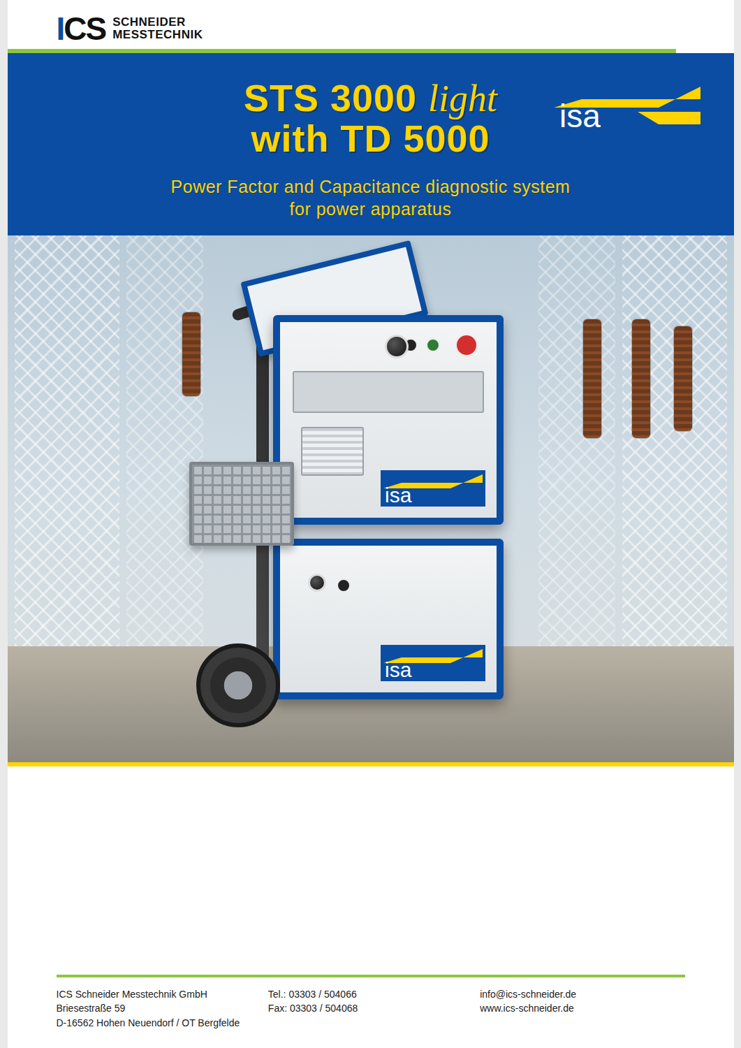ICS
SCHNEIDER
MESSTECHNIK
STS 3000 light
with TD 5000
isa
Power Factor and Capacitance diagnostic system
for power apparatus
isa
isa
ICS Schneider Messtechnik GmbH
Briesestraße 59
D-16562 Hohen Neuendorf / OT Bergfelde
Tel.: 03303 / 504066
Fax: 03303 / 504068
info@ics-schneider.de
www.ics-schneider.de